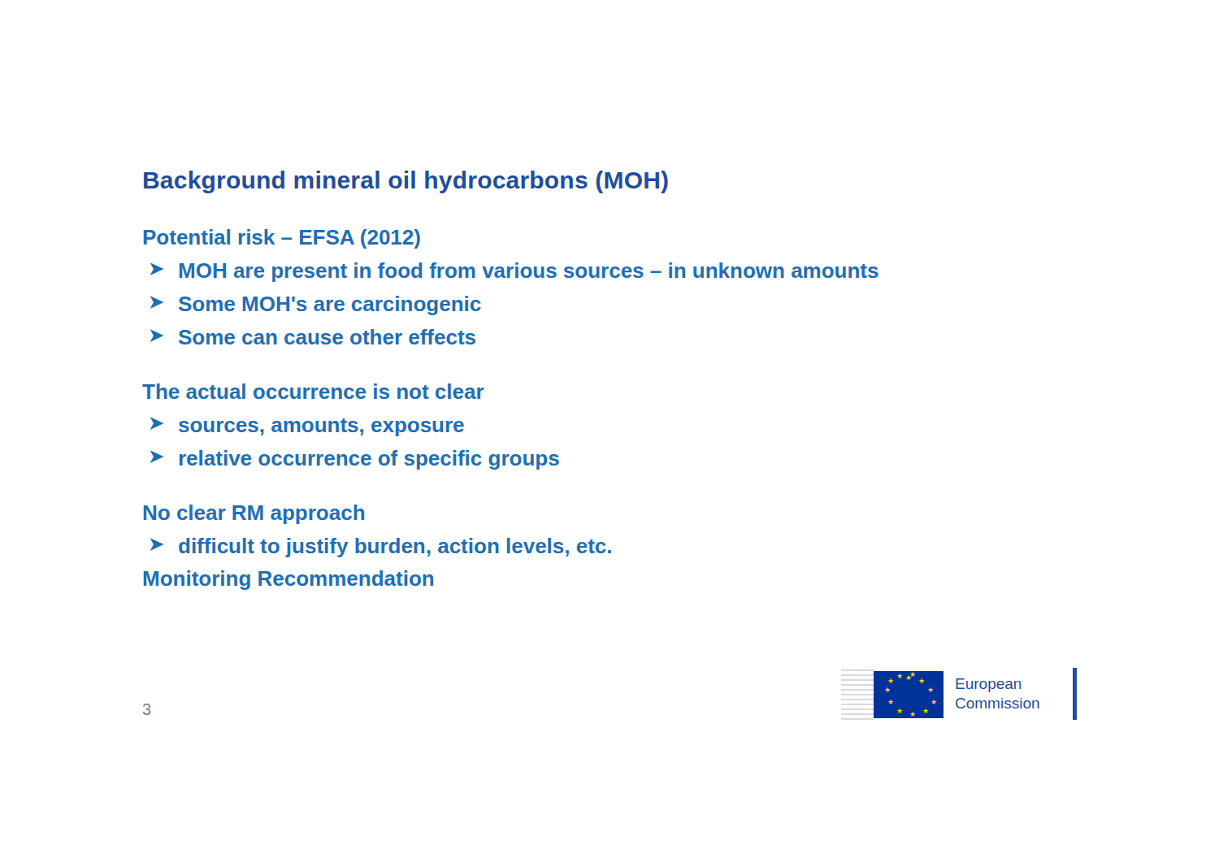Background mineral oil hydrocarbons (MOH)
Potential risk – EFSA (2012)
MOH are present in food from various sources – in unknown amounts
Some MOH's are carcinogenic
Some can cause other effects
The actual occurrence is not clear
sources, amounts, exposure
relative occurrence of specific groups
No clear RM approach
difficult to justify burden, action levels, etc.
Monitoring Recommendation
3
★ ★ ★ ★ ★ ★ ★ ★ ★ ★ ★ ★
European
Commission